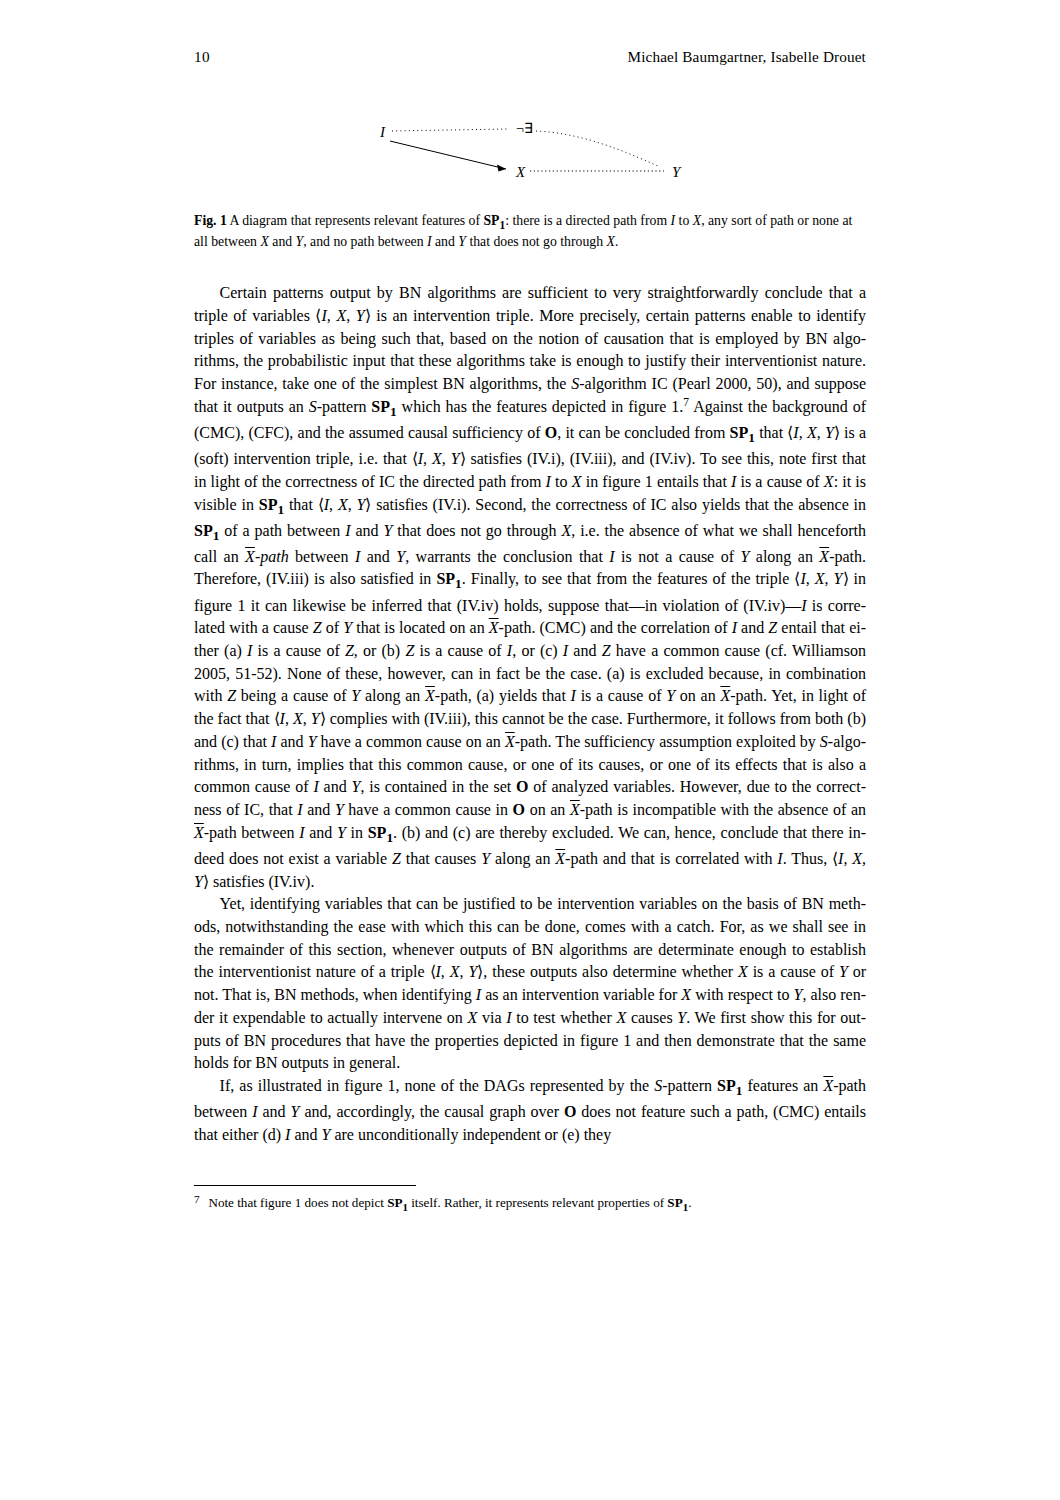10 Michael Baumgartner, Isabelle Drouet
I X Y ¬∃
Fig. 1 A diagram that represents relevant features of SP1: there is a directed path from I to X, any sort of path or none at all between X and Y, and no path between I and Y that does not go through X.
Certain patterns output by BN algorithms are sufficient to very straightforwardly conclude that a triple of variables ⟨I, X, Y⟩ is an intervention triple. More precisely, certain patterns enable to identify triples of variables as being such that, based on the notion of causation that is employed by BN algorithms, the probabilistic input that these algorithms take is enough to justify their interventionist nature. For instance, take one of the simplest BN algorithms, the S-algorithm IC (Pearl 2000, 50), and suppose that it outputs an S-pattern SP1 which has the features depicted in figure 1.7 Against the background of (CMC), (CFC), and the assumed causal sufficiency of O, it can be concluded from SP1 that ⟨I, X, Y⟩ is a (soft) intervention triple, i.e. that ⟨I, X, Y⟩ satisfies (IV.i), (IV.iii), and (IV.iv). To see this, note first that in light of the correctness of IC the directed path from I to X in figure 1 entails that I is a cause of X: it is visible in SP1 that ⟨I, X, Y⟩ satisfies (IV.i). Second, the correctness of IC also yields that the absence in SP1 of a path between I and Y that does not go through X, i.e. the absence of what we shall henceforth call an X-path between I and Y, warrants the conclusion that I is not a cause of Y along an X-path. Therefore, (IV.iii) is also satisfied in SP1. Finally, to see that from the features of the triple ⟨I, X, Y⟩ in figure 1 it can likewise be inferred that (IV.iv) holds, suppose that—in violation of (IV.iv)—I is correlated with a cause Z of Y that is located on an X-path. (CMC) and the correlation of I and Z entail that either (a) I is a cause of Z, or (b) Z is a cause of I, or (c) I and Z have a common cause (cf. Williamson 2005, 51-52). None of these, however, can in fact be the case. (a) is excluded because, in combination with Z being a cause of Y along an X-path, (a) yields that I is a cause of Y on an X-path. Yet, in light of the fact that ⟨I, X, Y⟩ complies with (IV.iii), this cannot be the case. Furthermore, it follows from both (b) and (c) that I and Y have a common cause on an X-path. The sufficiency assumption exploited by S-algorithms, in turn, implies that this common cause, or one of its causes, or one of its effects that is also a common cause of I and Y, is contained in the set O of analyzed variables. However, due to the correctness of IC, that I and Y have a common cause in O on an X-path is incompatible with the absence of an X-path between I and Y in SP1. (b) and (c) are thereby excluded. We can, hence, conclude that there indeed does not exist a variable Z that causes Y along an X-path and that is correlated with I. Thus, ⟨I, X, Y⟩ satisfies (IV.iv).
Yet, identifying variables that can be justified to be intervention variables on the basis of BN methods, notwithstanding the ease with which this can be done, comes with a catch. For, as we shall see in the remainder of this section, whenever outputs of BN algorithms are determinate enough to establish the interventionist nature of a triple ⟨I, X, Y⟩, these outputs also determine whether X is a cause of Y or not. That is, BN methods, when identifying I as an intervention variable for X with respect to Y, also render it expendable to actually intervene on X via I to test whether X causes Y. We first show this for outputs of BN procedures that have the properties depicted in figure 1 and then demonstrate that the same holds for BN outputs in general.
If, as illustrated in figure 1, none of the DAGs represented by the S-pattern SP1 features an X-path between I and Y and, accordingly, the causal graph over O does not feature such a path, (CMC) entails that either (d) I and Y are unconditionally independent or (e) they
7 Note that figure 1 does not depict SP1 itself. Rather, it represents relevant properties of SP1.